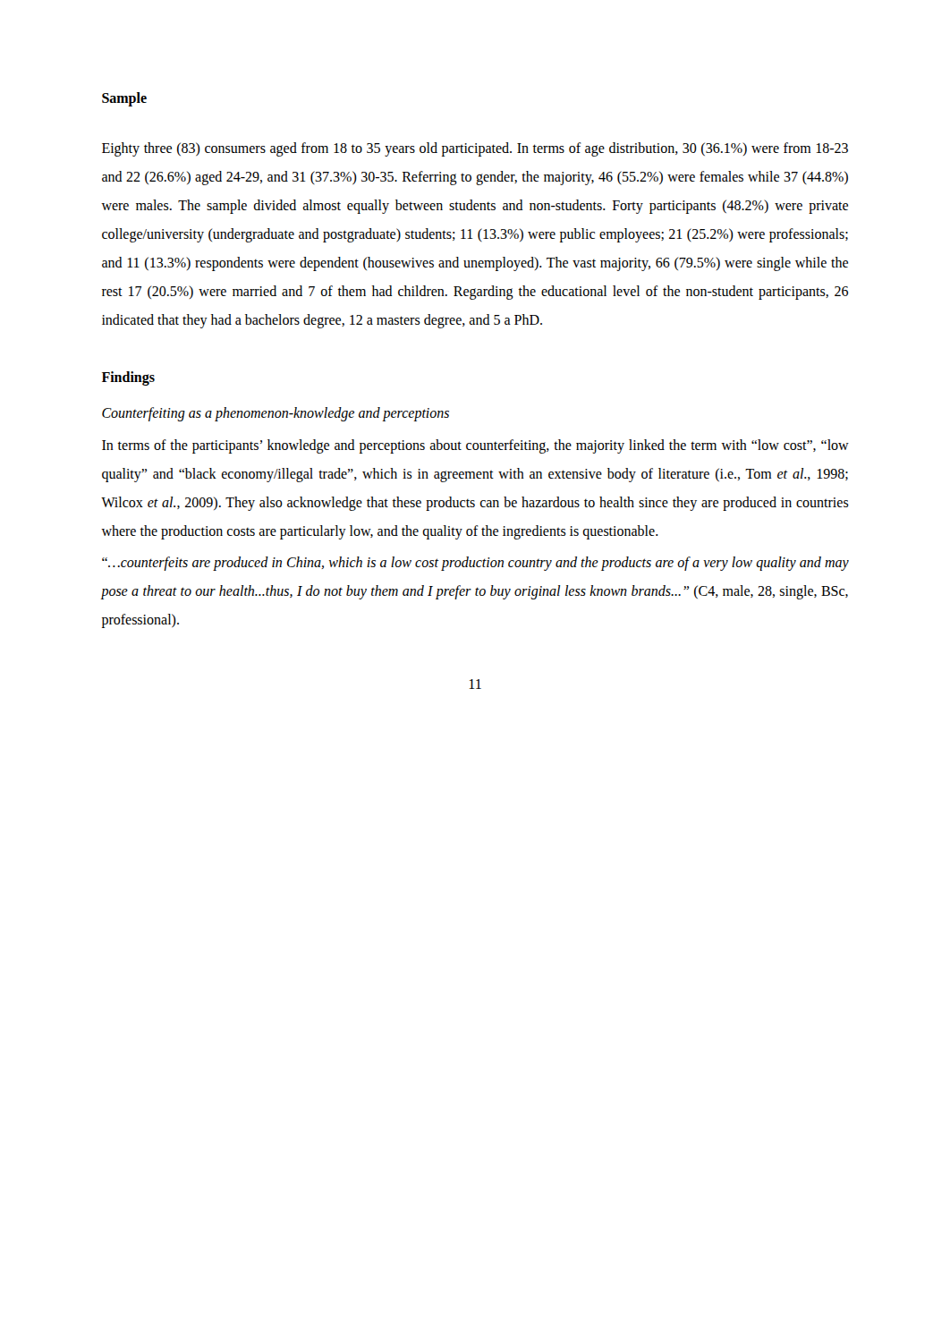Sample
Eighty three (83) consumers aged from 18 to 35 years old participated. In terms of age distribution, 30 (36.1%) were from 18-23 and 22 (26.6%) aged 24-29, and 31 (37.3%) 30-35. Referring to gender, the majority, 46 (55.2%) were females while 37 (44.8%) were males. The sample divided almost equally between students and non-students. Forty participants (48.2%) were private college/university (undergraduate and postgraduate) students; 11 (13.3%) were public employees; 21 (25.2%) were professionals; and 11 (13.3%) respondents were dependent (housewives and unemployed). The vast majority, 66 (79.5%) were single while the rest 17 (20.5%) were married and 7 of them had children. Regarding the educational level of the non-student participants, 26 indicated that they had a bachelors degree, 12 a masters degree, and 5 a PhD.
Findings
Counterfeiting as a phenomenon-knowledge and perceptions
In terms of the participants’ knowledge and perceptions about counterfeiting, the majority linked the term with “low cost”, “low quality” and “black economy/illegal trade”, which is in agreement with an extensive body of literature (i.e., Tom et al., 1998; Wilcox et al., 2009). They also acknowledge that these products can be hazardous to health since they are produced in countries where the production costs are particularly low, and the quality of the ingredients is questionable.
“…counterfeits are produced in China, which is a low cost production country and the products are of a very low quality and may pose a threat to our health...thus, I do not buy them and I prefer to buy original less known brands...” (C4, male, 28, single, BSc, professional).
11